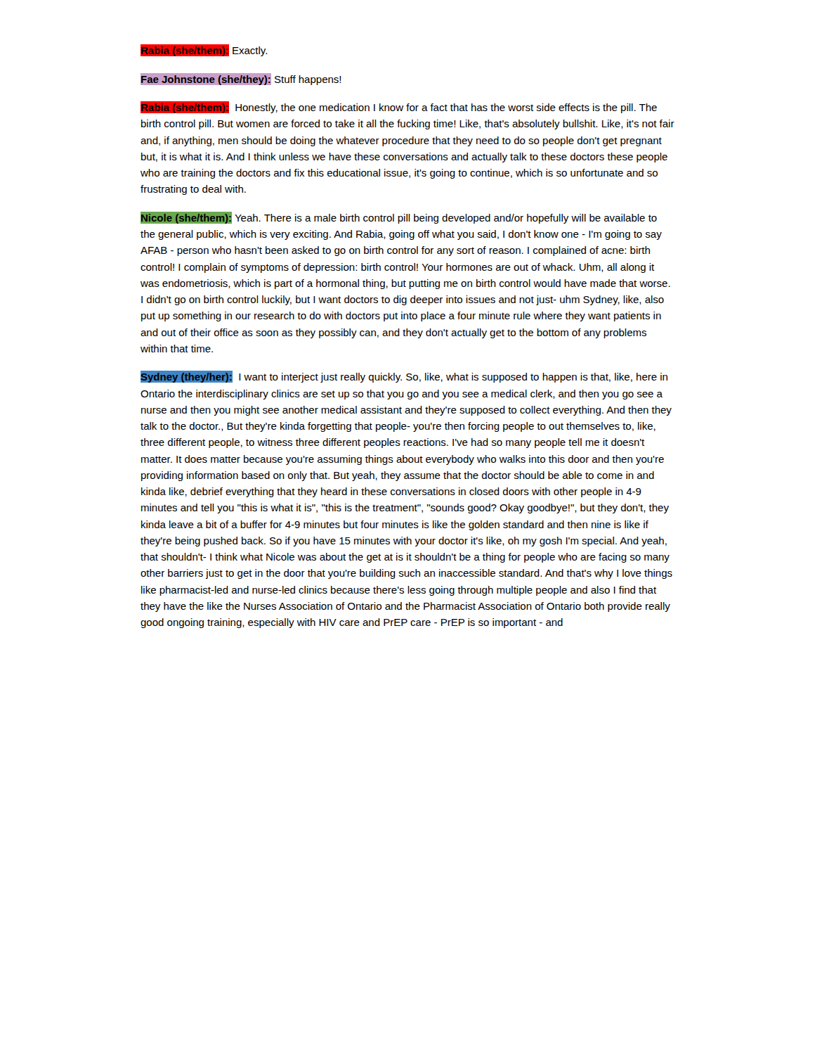Rabia (she/them): Exactly.
Fae Johnstone (she/they): Stuff happens!
Rabia (she/them): Honestly, the one medication I know for a fact that has the worst side effects is the pill. The birth control pill. But women are forced to take it all the fucking time! Like, that's absolutely bullshit. Like, it's not fair and, if anything, men should be doing the whatever procedure that they need to do so people don't get pregnant but, it is what it is. And I think unless we have these conversations and actually talk to these doctors these people who are training the doctors and fix this educational issue, it's going to continue, which is so unfortunate and so frustrating to deal with.
Nicole (she/them): Yeah. There is a male birth control pill being developed and/or hopefully will be available to the general public, which is very exciting. And Rabia, going off what you said, I don't know one - I'm going to say AFAB - person who hasn't been asked to go on birth control for any sort of reason. I complained of acne: birth control! I complain of symptoms of depression: birth control! Your hormones are out of whack. Uhm, all along it was endometriosis, which is part of a hormonal thing, but putting me on birth control would have made that worse. I didn't go on birth control luckily, but I want doctors to dig deeper into issues and not just- uhm Sydney, like, also put up something in our research to do with doctors put into place a four minute rule where they want patients in and out of their office as soon as they possibly can, and they don't actually get to the bottom of any problems within that time.
Sydney (they/her): I want to interject just really quickly. So, like, what is supposed to happen is that, like, here in Ontario the interdisciplinary clinics are set up so that you go and you see a medical clerk, and then you go see a nurse and then you might see another medical assistant and they're supposed to collect everything. And then they talk to the doctor., But they're kinda forgetting that people- you're then forcing people to out themselves to, like, three different people, to witness three different peoples reactions. I've had so many people tell me it doesn't matter. It does matter because you're assuming things about everybody who walks into this door and then you're providing information based on only that. But yeah, they assume that the doctor should be able to come in and kinda like, debrief everything that they heard in these conversations in closed doors with other people in 4-9 minutes and tell you "this is what it is", "this is the treatment", "sounds good? Okay goodbye!", but they don't, they kinda leave a bit of a buffer for 4-9 minutes but four minutes is like the golden standard and then nine is like if they're being pushed back. So if you have 15 minutes with your doctor it's like, oh my gosh I'm special. And yeah, that shouldn't- I think what Nicole was about the get at is it shouldn't be a thing for people who are facing so many other barriers just to get in the door that you're building such an inaccessible standard. And that's why I love things like pharmacist-led and nurse-led clinics because there's less going through multiple people and also I find that they have the like the Nurses Association of Ontario and the Pharmacist Association of Ontario both provide really good ongoing training, especially with HIV care and PrEP care - PrEP is so important - and